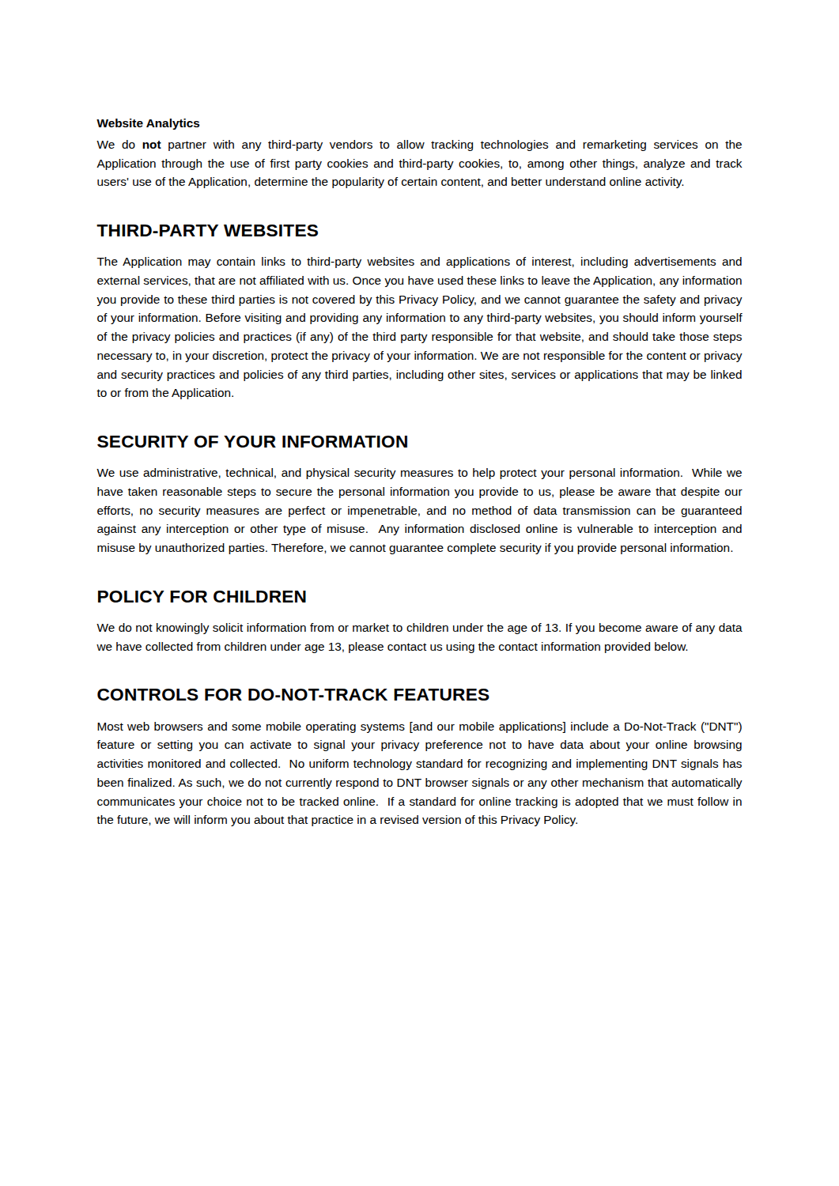Website Analytics
We do not partner with any third-party vendors to allow tracking technologies and remarketing services on the Application through the use of first party cookies and third-party cookies, to, among other things, analyze and track users' use of the Application, determine the popularity of certain content, and better understand online activity.
THIRD-PARTY WEBSITES
The Application may contain links to third-party websites and applications of interest, including advertisements and external services, that are not affiliated with us. Once you have used these links to leave the Application, any information you provide to these third parties is not covered by this Privacy Policy, and we cannot guarantee the safety and privacy of your information. Before visiting and providing any information to any third-party websites, you should inform yourself of the privacy policies and practices (if any) of the third party responsible for that website, and should take those steps necessary to, in your discretion, protect the privacy of your information. We are not responsible for the content or privacy and security practices and policies of any third parties, including other sites, services or applications that may be linked to or from the Application.
SECURITY OF YOUR INFORMATION
We use administrative, technical, and physical security measures to help protect your personal information. While we have taken reasonable steps to secure the personal information you provide to us, please be aware that despite our efforts, no security measures are perfect or impenetrable, and no method of data transmission can be guaranteed against any interception or other type of misuse. Any information disclosed online is vulnerable to interception and misuse by unauthorized parties. Therefore, we cannot guarantee complete security if you provide personal information.
POLICY FOR CHILDREN
We do not knowingly solicit information from or market to children under the age of 13. If you become aware of any data we have collected from children under age 13, please contact us using the contact information provided below.
CONTROLS FOR DO-NOT-TRACK FEATURES
Most web browsers and some mobile operating systems [and our mobile applications] include a Do-Not-Track ("DNT") feature or setting you can activate to signal your privacy preference not to have data about your online browsing activities monitored and collected. No uniform technology standard for recognizing and implementing DNT signals has been finalized. As such, we do not currently respond to DNT browser signals or any other mechanism that automatically communicates your choice not to be tracked online. If a standard for online tracking is adopted that we must follow in the future, we will inform you about that practice in a revised version of this Privacy Policy.